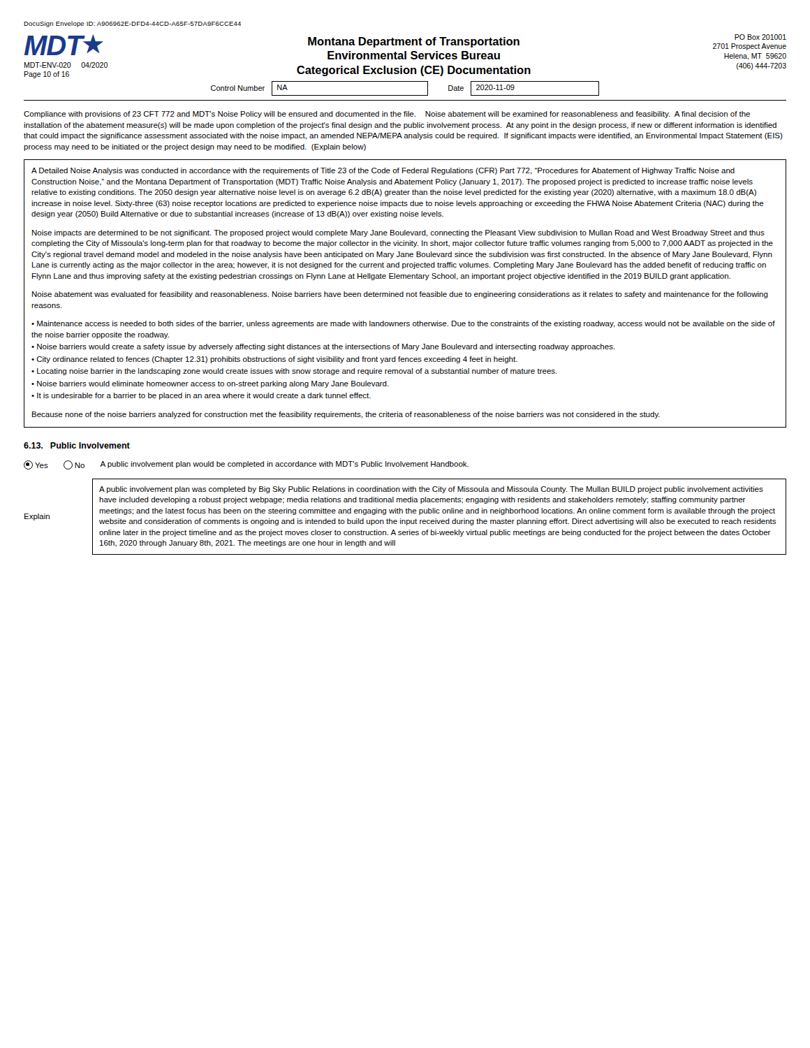DocuSign Envelope ID: A906962E-DFD4-44CD-A65F-57DA9F6CCE44
MDT★
MDT-ENV-020 04/2020
Page 10 of 16
Montana Department of Transportation
Environmental Services Bureau
Categorical Exclusion (CE) Documentation
PO Box 201001
2701 Prospect Avenue
Helena, MT 59620
(406) 444-7203
Control Number NA Date 2020-11-09
Compliance with provisions of 23 CFT 772 and MDT's Noise Policy will be ensured and documented in the file. Noise abatement will be examined for reasonableness and feasibility. A final decision of the installation of the abatement measure(s) will be made upon completion of the project's final design and the public involvement process. At any point in the design process, if new or different information is identified that could impact the significance assessment associated with the noise impact, an amended NEPA/MEPA analysis could be required. If significant impacts were identified, an Environmental Impact Statement (EIS) process may need to be initiated or the project design may need to be modified. (Explain below)
A Detailed Noise Analysis was conducted in accordance with the requirements of Title 23 of the Code of Federal Regulations (CFR) Part 772, “Procedures for Abatement of Highway Traffic Noise and Construction Noise,” and the Montana Department of Transportation (MDT) Traffic Noise Analysis and Abatement Policy (January 1, 2017). The proposed project is predicted to increase traffic noise levels relative to existing conditions. The 2050 design year alternative noise level is on average 6.2 dB(A) greater than the noise level predicted for the existing year (2020) alternative, with a maximum 18.0 dB(A) increase in noise level. Sixty-three (63) noise receptor locations are predicted to experience noise impacts due to noise levels approaching or exceeding the FHWA Noise Abatement Criteria (NAC) during the design year (2050) Build Alternative or due to substantial increases (increase of 13 dB(A)) over existing noise levels.
Noise impacts are determined to be not significant. The proposed project would complete Mary Jane Boulevard, connecting the Pleasant View subdivision to Mullan Road and West Broadway Street and thus completing the City of Missoula's long-term plan for that roadway to become the major collector in the vicinity. In short, major collector future traffic volumes ranging from 5,000 to 7,000 AADT as projected in the City's regional travel demand model and modeled in the noise analysis have been anticipated on Mary Jane Boulevard since the subdivision was first constructed. In the absence of Mary Jane Boulevard, Flynn Lane is currently acting as the major collector in the area; however, it is not designed for the current and projected traffic volumes. Completing Mary Jane Boulevard has the added benefit of reducing traffic on Flynn Lane and thus improving safety at the existing pedestrian crossings on Flynn Lane at Hellgate Elementary School, an important project objective identified in the 2019 BUILD grant application.
Noise abatement was evaluated for feasibility and reasonableness. Noise barriers have been determined not feasible due to engineering considerations as it relates to safety and maintenance for the following reasons.
• Maintenance access is needed to both sides of the barrier, unless agreements are made with landowners otherwise. Due to the constraints of the existing roadway, access would not be available on the side of the noise barrier opposite the roadway.
• Noise barriers would create a safety issue by adversely affecting sight distances at the intersections of Mary Jane Boulevard and intersecting roadway approaches.
• City ordinance related to fences (Chapter 12.31) prohibits obstructions of sight visibility and front yard fences exceeding 4 feet in height.
• Locating noise barrier in the landscaping zone would create issues with snow storage and require removal of a substantial number of mature trees.
• Noise barriers would eliminate homeowner access to on-street parking along Mary Jane Boulevard.
• It is undesirable for a barrier to be placed in an area where it would create a dark tunnel effect.
Because none of the noise barriers analyzed for construction met the feasibility requirements, the criteria of reasonableness of the noise barriers was not considered in the study.
6.13. Public Involvement
Yes No A public involvement plan would be completed in accordance with MDT's Public Involvement Handbook.
Explain
A public involvement plan was completed by Big Sky Public Relations in coordination with the City of Missoula and Missoula County. The Mullan BUILD project public involvement activities have included developing a robust project webpage; media relations and traditional media placements; engaging with residents and stakeholders remotely; staffing community partner meetings; and the latest focus has been on the steering committee and engaging with the public online and in neighborhood locations. An online comment form is available through the project website and consideration of comments is ongoing and is intended to build upon the input received during the master planning effort. Direct advertising will also be executed to reach residents online later in the project timeline and as the project moves closer to construction. A series of bi-weekly virtual public meetings are being conducted for the project between the dates October 16th, 2020 through January 8th, 2021. The meetings are one hour in length and will